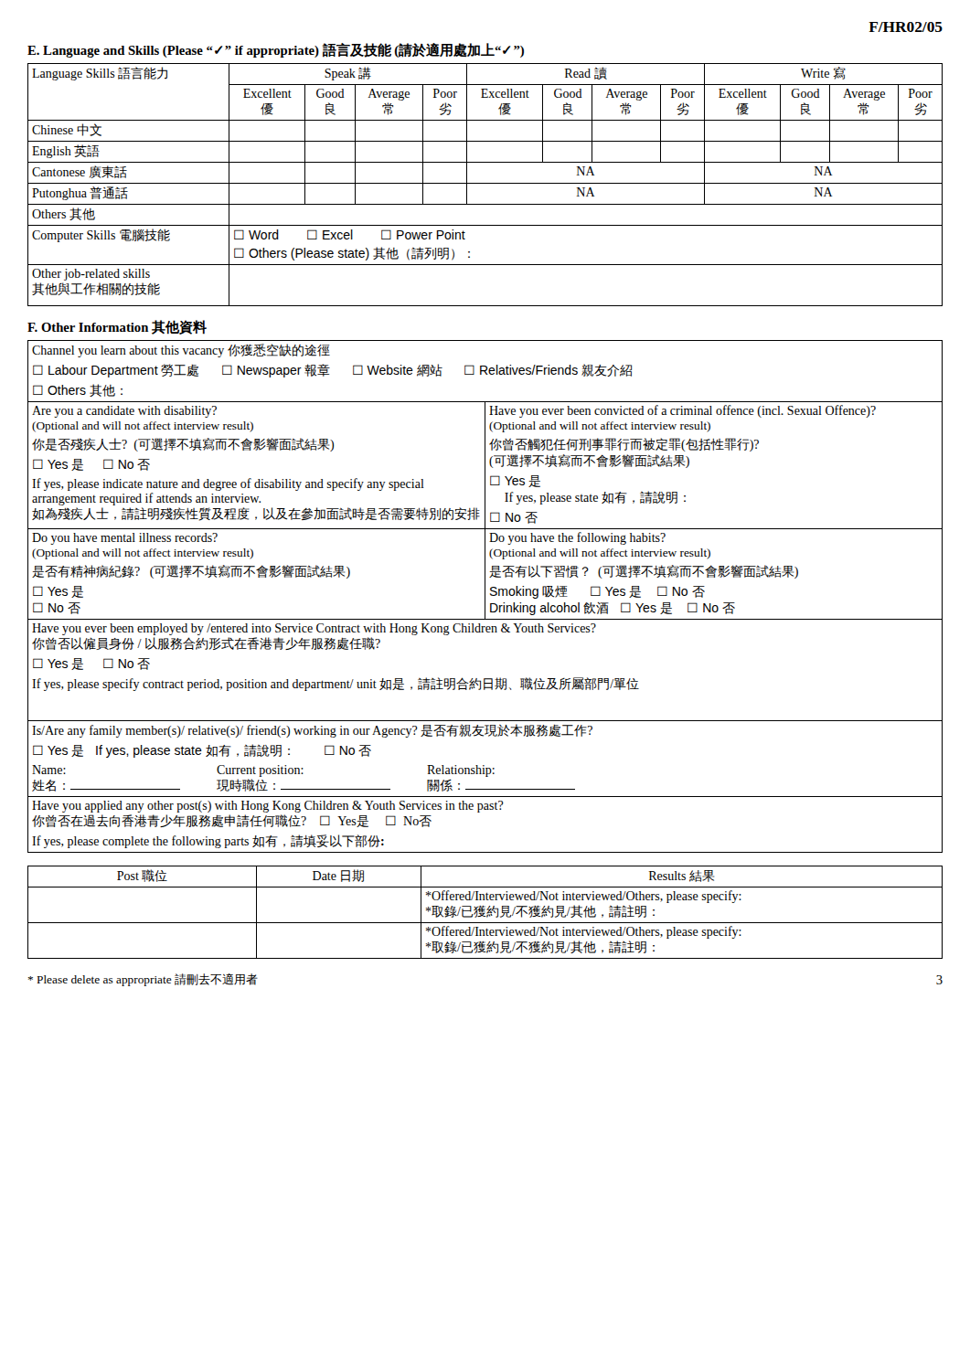F/HR02/05
E. Language and Skills (Please “✓” if appropriate) 語言及技能 (請於適用處加上“✓”)
| Language Skills 語言能力 | Speak 講 | Read 讀 | Write 寫 |
| --- | --- | --- | --- |
| Excellent 優 | Good 良 | Average 常 | Poor 劣 | Excellent 優 | Good 良 | Average 常 | Poor 劣 | Excellent 優 | Good 良 | Average 常 | Poor 劣 |
| Chinese 中文 | | | | | | | | | | | | |
| English 英語 | | | | | | | | | | | | |
| Cantonese 廣東話 | | | | | NA | NA |
| Putonghua 普通話 | | | | | NA | NA |
| Others 其他 | |
| Computer Skills 電腦技能 | ☐ Word ☐ Excel ☐ Power Point ☐ Others (Please state) 其他（請列明）： |
| Other job-related skills 其他與工作相關的技能 | |
F. Other Information 其他資料
| Channel you learn about this vacancy 你獲悉空缺的途徑 ☐ Labour Department 勞工處 ☐ Newspaper 報章 ☐ Website 網站 ☐ Relatives/Friends 親友介紹 ☐ Others 其他： |
| Are you a candidate with disability? (Optional and will not affect interview result) 你是否殘疾人士? (可選擇不填寫而不會影響面試結果) ☐ Yes 是 ☐ No 否 If yes, please indicate nature and degree of disability and specify any special arrangement required if attends an interview. 如為殘疾人士，請註明殘疾性質及程度，以及在參加面試時是否需要特別的安排 | Have you ever been convicted of a criminal offence (incl. Sexual Offence)? (Optional and will not affect interview result) 你曾否觸犯任何刑事罪行而被定罪(包括性罪行)? (可選擇不填寫而不會影響面試結果) ☐ Yes 是 If yes, please state 如有，請說明： ☐ No 否 |
| Do you have mental illness records? (Optional and will not affect interview result) 是否有精神病紀錄? (可選擇不填寫而不會影響面試結果) ☐ Yes 是 ☐ No 否 | Do you have the following habits? (Optional and will not affect interview result) 是否有以下習慣？ (可選擇不填寫而不會影響面試結果) Smoking 吸煙 ☐ Yes 是 ☐ No 否 Drinking alcohol 飲酒 ☐ Yes 是 ☐ No 否 |
| Have you ever been employed by /entered into Service Contract with Hong Kong Children & Youth Services? 你曾否以僱員身份 / 以服務合約形式在香港青少年服務處任職? ☐ Yes 是 ☐ No 否 If yes, please specify contract period, position and department/ unit 如是，請註明合約日期、職位及所屬部門/單位 |
| Is/Are any family member(s)/ relative(s)/ friend(s) working in our Agency? 是否有親友現於本服務處工作? ☐ Yes 是 If yes, please state 如有，請說明： ☐ No 否 Name: 姓名： Current position: 現時職位： Relationship: 關係： |
| Have you applied any other post(s) with Hong Kong Children & Youth Services in the past? 你曾否在過去向香港青少年服務處申請任何職位? ☐ Yes是 ☐ No否 If yes, please complete the following parts 如有，請填妥以下部份 : |
| Post 職位 | Date 日期 | Results 結果 |
| --- | --- | --- |
| | | *Offered/Interviewed/Not interviewed/Others, please specify: *取錄/已獲約見/不獲約見/其他，請註明： |
| | | *Offered/Interviewed/Not interviewed/Others, please specify: *取錄/已獲約見/不獲約見/其他，請註明： |
* Please delete as appropriate 請刪去不適用者
3